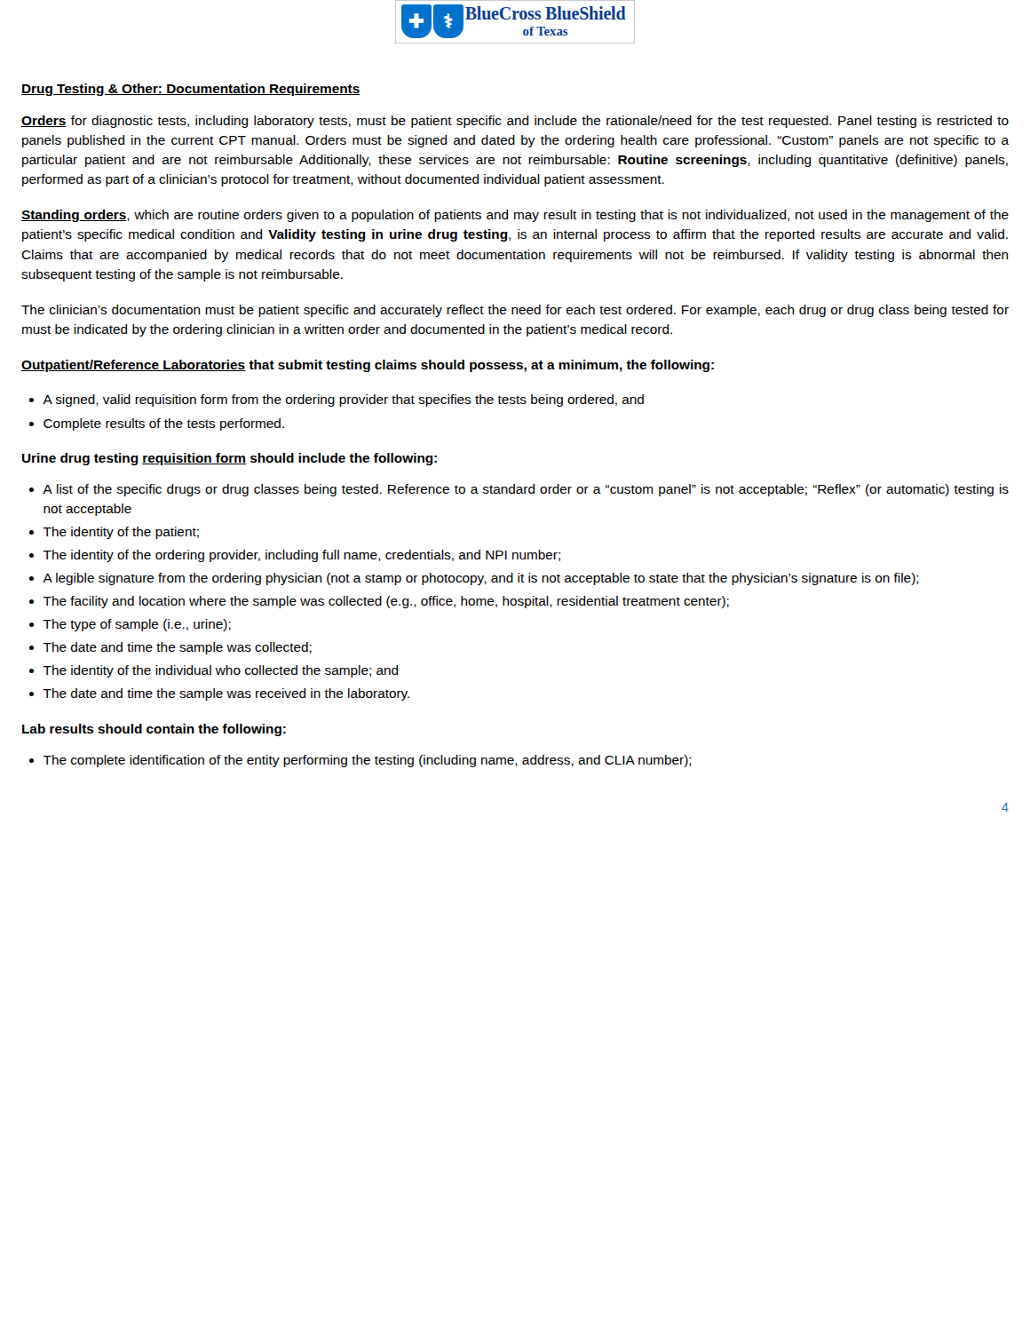| | BlueCross BlueShield of Texas |
Drug Testing & Other: Documentation Requirements
Orders for diagnostic tests, including laboratory tests, must be patient specific and include the rationale/need for the test requested. Panel testing is restricted to panels published in the current CPT manual. Orders must be signed and dated by the ordering health care professional. “Custom” panels are not specific to a particular patient and are not reimbursable Additionally, these services are not reimbursable: Routine screenings, including quantitative (definitive) panels, performed as part of a clinician’s protocol for treatment, without documented individual patient assessment.
Standing orders, which are routine orders given to a population of patients and may result in testing that is not individualized, not used in the management of the patient’s specific medical condition and Validity testing in urine drug testing, is an internal process to affirm that the reported results are accurate and valid. Claims that are accompanied by medical records that do not meet documentation requirements will not be reimbursed. If validity testing is abnormal then subsequent testing of the sample is not reimbursable.
The clinician’s documentation must be patient specific and accurately reflect the need for each test ordered. For example, each drug or drug class being tested for must be indicated by the ordering clinician in a written order and documented in the patient’s medical record.
Outpatient/Reference Laboratories that submit testing claims should possess, at a minimum, the following:
A signed, valid requisition form from the ordering provider that specifies the tests being ordered, and
Complete results of the tests performed.
Urine drug testing requisition form should include the following:
A list of the specific drugs or drug classes being tested. Reference to a standard order or a “custom panel” is not acceptable; “Reflex” (or automatic) testing is not acceptable
The identity of the patient;
The identity of the ordering provider, including full name, credentials, and NPI number;
A legible signature from the ordering physician (not a stamp or photocopy, and it is not acceptable to state that the physician’s signature is on file);
The facility and location where the sample was collected (e.g., office, home, hospital, residential treatment center);
The type of sample (i.e., urine);
The date and time the sample was collected;
The identity of the individual who collected the sample; and
The date and time the sample was received in the laboratory.
Lab results should contain the following:
The complete identification of the entity performing the testing (including name, address, and CLIA number);
4